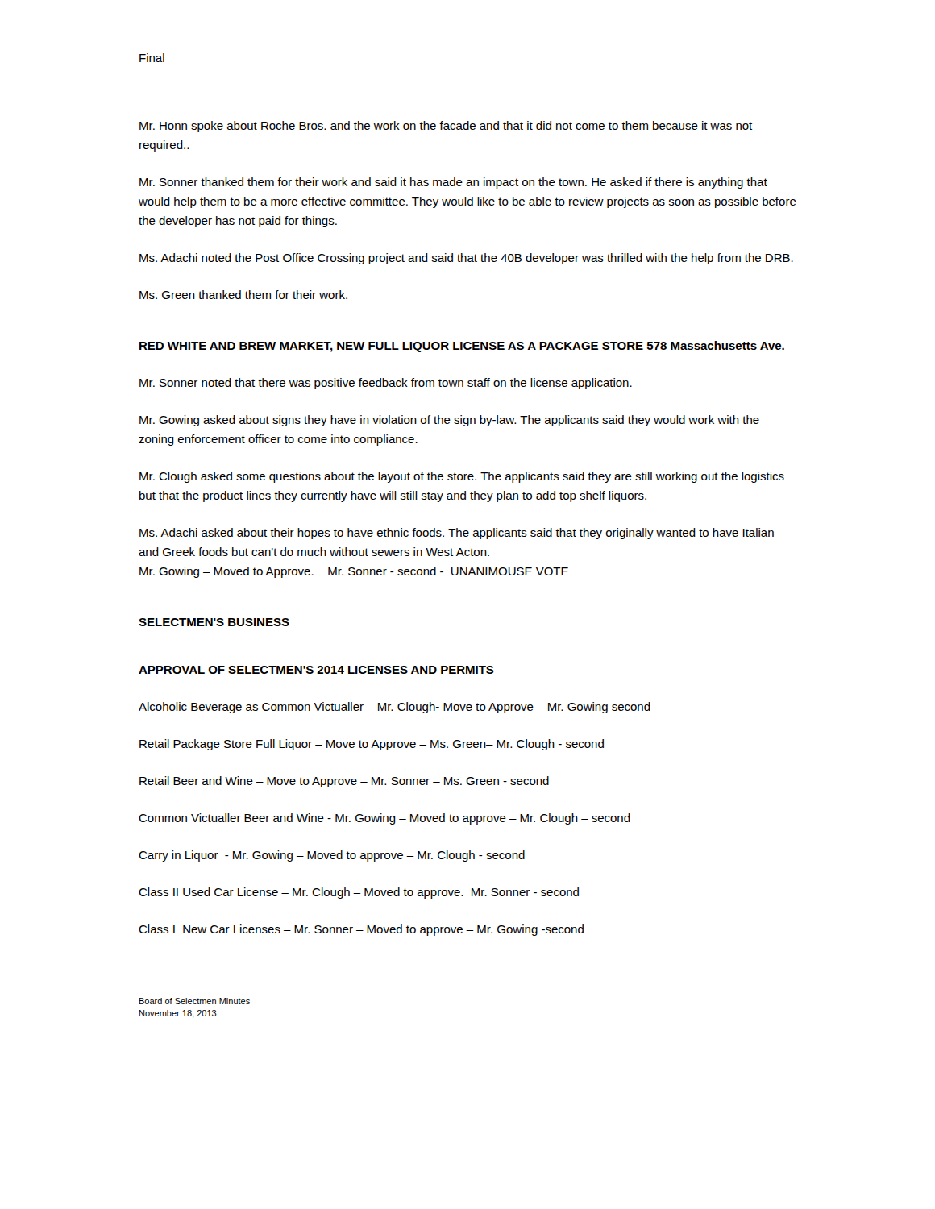Final
Mr. Honn spoke about Roche Bros. and the work on the facade and that it did not come to them because it was not required..
Mr. Sonner thanked them for their work and said it has made an impact on the town. He asked if there is anything that would help them to be a more effective committee. They would like to be able to review projects as soon as possible before the developer has not paid for things.
Ms. Adachi noted the Post Office Crossing project and said that the 40B developer was thrilled with the help from the DRB.
Ms. Green thanked them for their work.
RED WHITE AND BREW MARKET, NEW FULL LIQUOR LICENSE AS A PACKAGE STORE 578 Massachusetts Ave.
Mr. Sonner noted that there was positive feedback from town staff on the license application.
Mr. Gowing asked about signs they have in violation of the sign by-law. The applicants said they would work with the zoning enforcement officer to come into compliance.
Mr. Clough asked some questions about the layout of the store. The applicants said they are still working out the logistics but that the product lines they currently have will still stay and they plan to add top shelf liquors.
Ms. Adachi asked about their hopes to have ethnic foods. The applicants said that they originally wanted to have Italian and Greek foods but can't do much without sewers in West Acton.
Mr. Gowing – Moved to Approve. Mr. Sonner - second - UNANIMOUSE VOTE
SELECTMEN'S BUSINESS
APPROVAL OF SELECTMEN'S 2014 LICENSES AND PERMITS
Alcoholic Beverage as Common Victualler – Mr. Clough- Move to Approve – Mr. Gowing second
Retail Package Store Full Liquor – Move to Approve – Ms. Green– Mr. Clough - second
Retail Beer and Wine – Move to Approve – Mr. Sonner – Ms. Green - second
Common Victualler Beer and Wine - Mr. Gowing – Moved to approve – Mr. Clough – second
Carry in Liquor - Mr. Gowing – Moved to approve – Mr. Clough - second
Class II Used Car License – Mr. Clough – Moved to approve. Mr. Sonner - second
Class I New Car Licenses – Mr. Sonner – Moved to approve – Mr. Gowing -second
Board of Selectmen Minutes
November 18, 2013